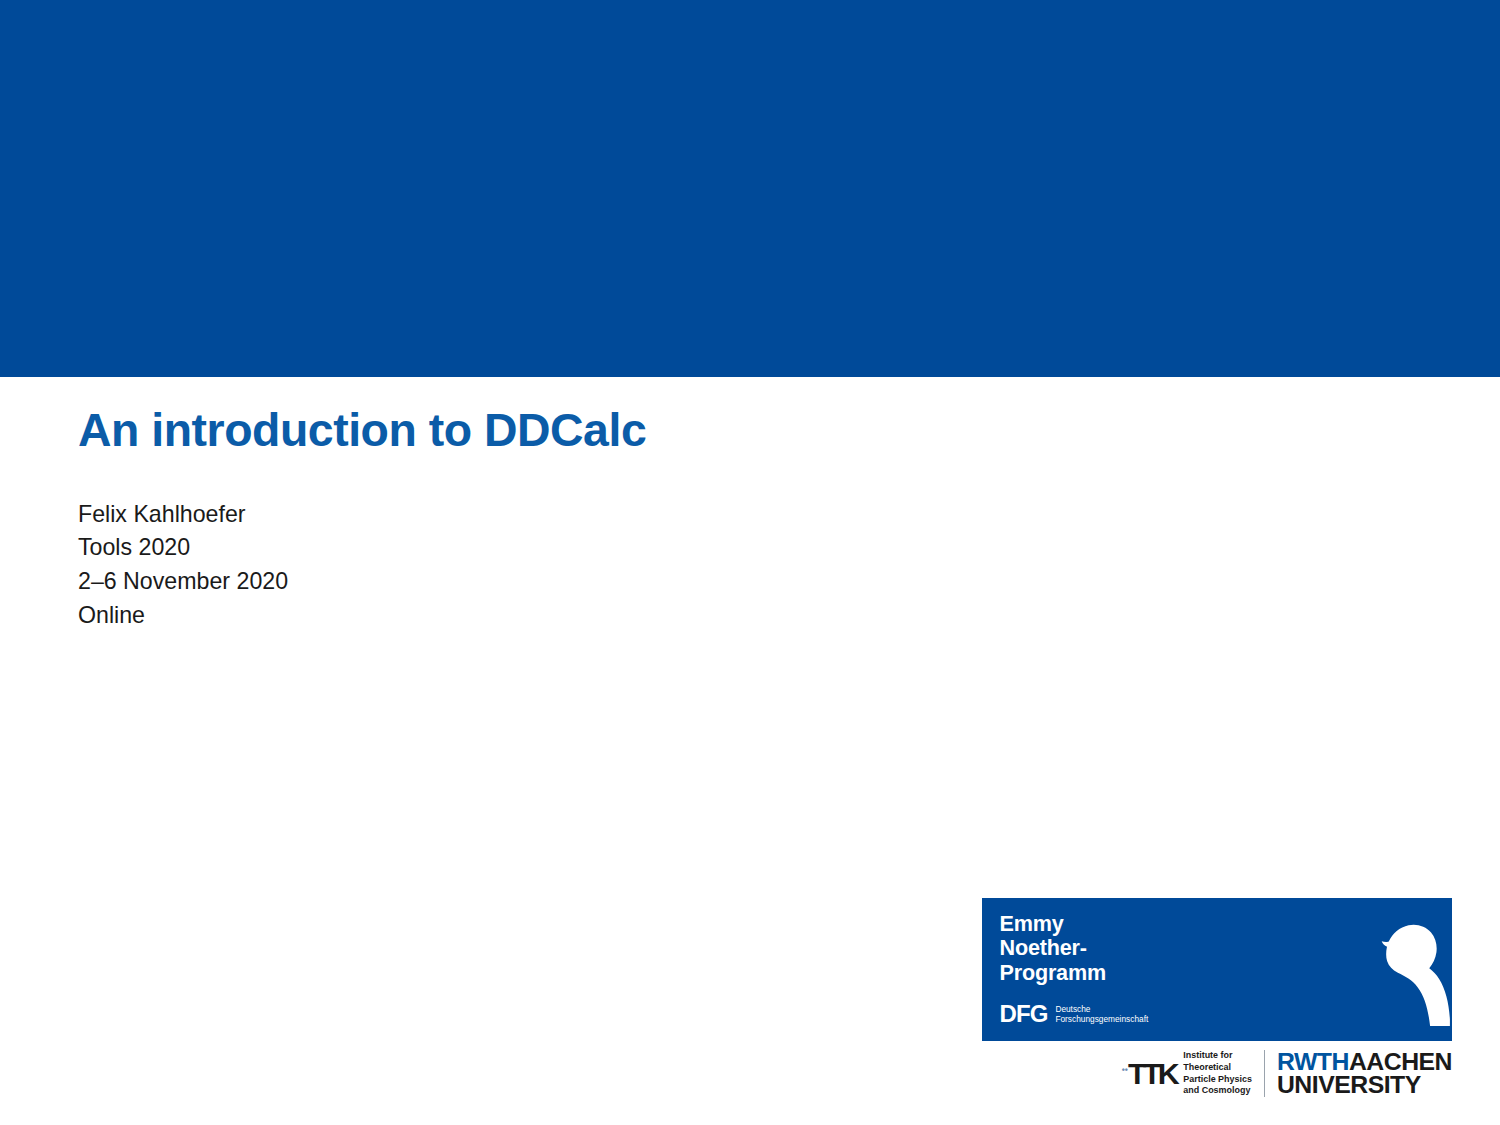An introduction to DDCalc
Felix Kahlhoefer
Tools 2020
2–6 November 2020
Online
Emmy
Noether-
Programm
DFG Deutsche
Forschungsgemeinschaft
••TTK Institute for
Theoretical
Particle Physics
and Cosmology
RWTH AACHEN UNIVERSITY